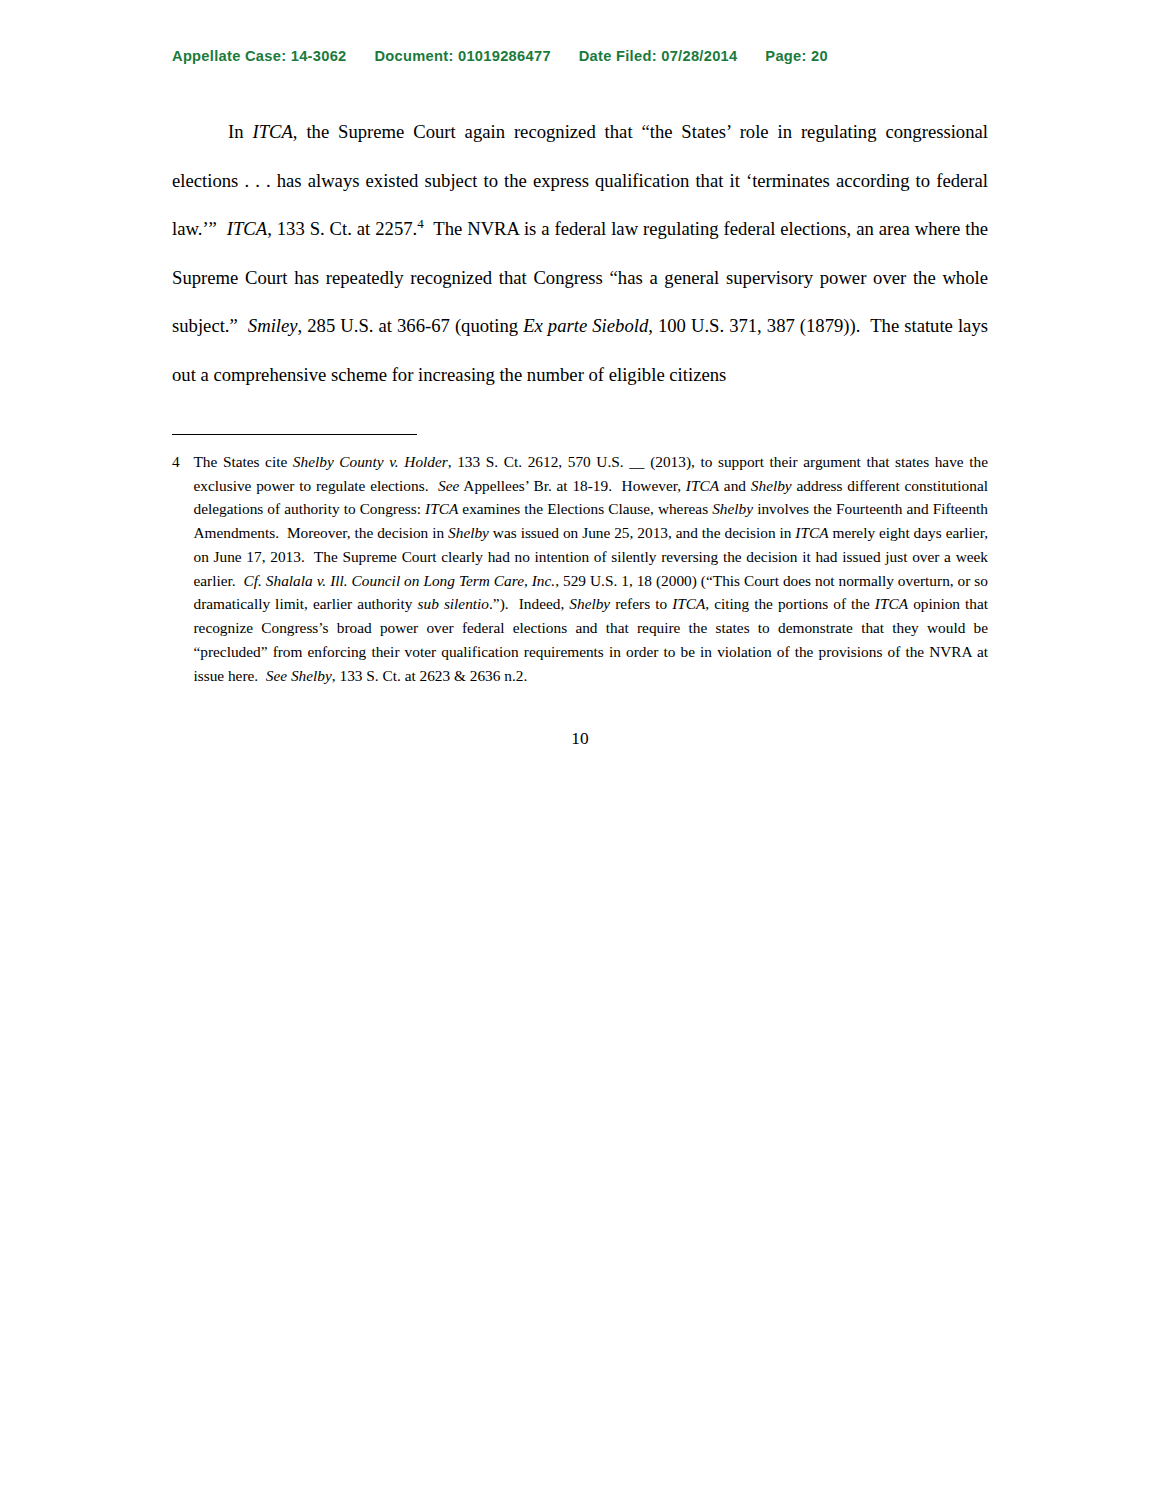Appellate Case: 14-3062 Document: 01019286477 Date Filed: 07/28/2014 Page: 20
In ITCA, the Supreme Court again recognized that “the States’ role in regulating congressional elections . . . has always existed subject to the express qualification that it ‘terminates according to federal law.’” ITCA, 133 S. Ct. at 2257.4 The NVRA is a federal law regulating federal elections, an area where the Supreme Court has repeatedly recognized that Congress “has a general supervisory power over the whole subject.” Smiley, 285 U.S. at 366-67 (quoting Ex parte Siebold, 100 U.S. 371, 387 (1879)). The statute lays out a comprehensive scheme for increasing the number of eligible citizens
4 The States cite Shelby County v. Holder, 133 S. Ct. 2612, 570 U.S. __ (2013), to support their argument that states have the exclusive power to regulate elections. See Appellees’ Br. at 18-19. However, ITCA and Shelby address different constitutional delegations of authority to Congress: ITCA examines the Elections Clause, whereas Shelby involves the Fourteenth and Fifteenth Amendments. Moreover, the decision in Shelby was issued on June 25, 2013, and the decision in ITCA merely eight days earlier, on June 17, 2013. The Supreme Court clearly had no intention of silently reversing the decision it had issued just over a week earlier. Cf. Shalala v. Ill. Council on Long Term Care, Inc., 529 U.S. 1, 18 (2000) (“This Court does not normally overturn, or so dramatically limit, earlier authority sub silentio.”). Indeed, Shelby refers to ITCA, citing the portions of the ITCA opinion that recognize Congress’s broad power over federal elections and that require the states to demonstrate that they would be “precluded” from enforcing their voter qualification requirements in order to be in violation of the provisions of the NVRA at issue here. See Shelby, 133 S. Ct. at 2623 & 2636 n.2.
10